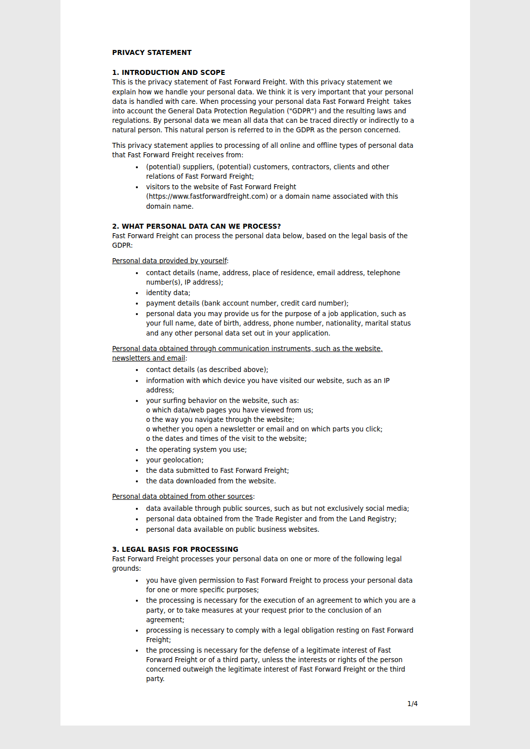PRIVACY STATEMENT
1. INTRODUCTION AND SCOPE
This is the privacy statement of Fast Forward Freight. With this privacy statement we explain how we handle your personal data. We think it is very important that your personal data is handled with care. When processing your personal data Fast Forward Freight takes into account the General Data Protection Regulation ("GDPR") and the resulting laws and regulations. By personal data we mean all data that can be traced directly or indirectly to a natural person. This natural person is referred to in the GDPR as the person concerned.
This privacy statement applies to processing of all online and offline types of personal data that Fast Forward Freight receives from:
(potential) suppliers, (potential) customers, contractors, clients and other relations of Fast Forward Freight;
visitors to the website of Fast Forward Freight (https://www.fastforwardfreight.com) or a domain name associated with this domain name.
2. WHAT PERSONAL DATA CAN WE PROCESS?
Fast Forward Freight can process the personal data below, based on the legal basis of the GDPR:
Personal data provided by yourself:
contact details (name, address, place of residence, email address, telephone number(s), IP address);
identity data;
payment details (bank account number, credit card number);
personal data you may provide us for the purpose of a job application, such as your full name, date of birth, address, phone number, nationality, marital status and any other personal data set out in your application.
Personal data obtained through communication instruments, such as the website, newsletters and email:
contact details (as described above);
information with which device you have visited our website, such as an IP address;
your surfing behavior on the website, such as: o which data/web pages you have viewed from us; o the way you navigate through the website; o whether you open a newsletter or email and on which parts you click; o the dates and times of the visit to the website;
the operating system you use;
your geolocation;
the data submitted to Fast Forward Freight;
the data downloaded from the website.
Personal data obtained from other sources:
data available through public sources, such as but not exclusively social media;
personal data obtained from the Trade Register and from the Land Registry;
personal data available on public business websites.
3. LEGAL BASIS FOR PROCESSING
Fast Forward Freight processes your personal data on one or more of the following legal grounds:
you have given permission to Fast Forward Freight to process your personal data for one or more specific purposes;
the processing is necessary for the execution of an agreement to which you are a party, or to take measures at your request prior to the conclusion of an agreement;
processing is necessary to comply with a legal obligation resting on Fast Forward Freight;
the processing is necessary for the defense of a legitimate interest of Fast Forward Freight or of a third party, unless the interests or rights of the person concerned outweigh the legitimate interest of Fast Forward Freight or the third party.
1/4